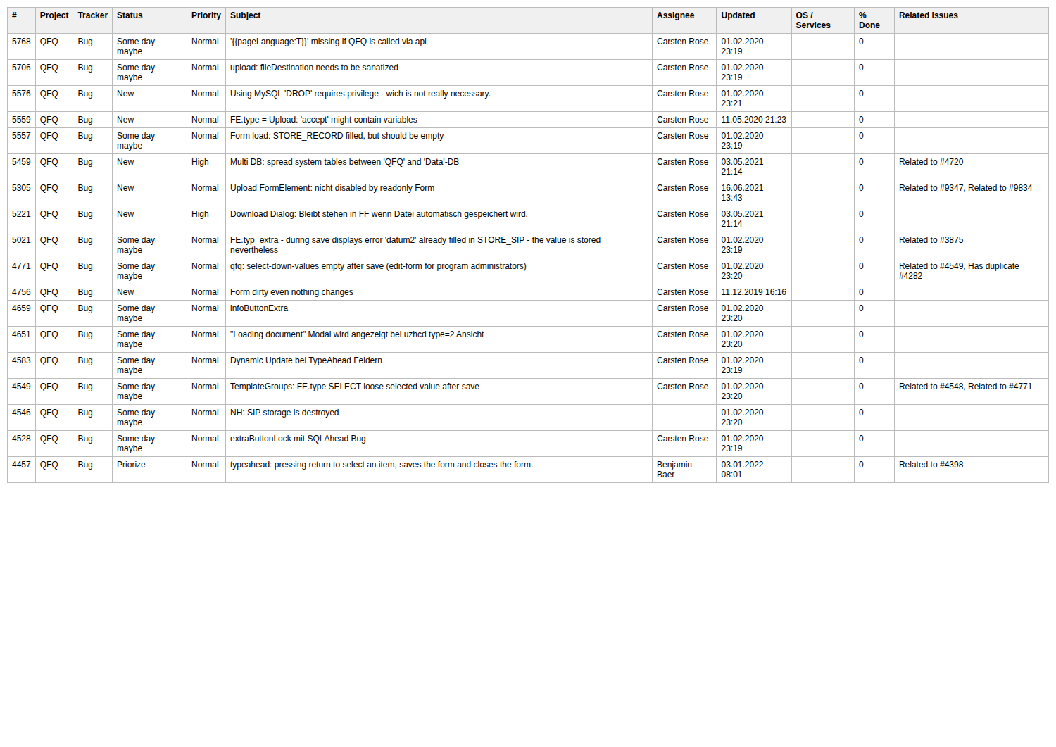| # | Project | Tracker | Status | Priority | Subject | Assignee | Updated | OS / Services | % Done | Related issues |
| --- | --- | --- | --- | --- | --- | --- | --- | --- | --- | --- |
| 5768 | QFQ | Bug | Some day maybe | Normal | '{{pageLanguage:T}}' missing if QFQ is called via api | Carsten Rose | 01.02.2020 23:19 | | 0 | |
| 5706 | QFQ | Bug | Some day maybe | Normal | upload: fileDestination needs to be sanatized | Carsten Rose | 01.02.2020 23:19 | | 0 | |
| 5576 | QFQ | Bug | New | Normal | Using MySQL 'DROP' requires privilege - wich is not really necessary. | Carsten Rose | 01.02.2020 23:21 | | 0 | |
| 5559 | QFQ | Bug | New | Normal | FE.type = Upload: 'accept' might contain variables | Carsten Rose | 11.05.2020 21:23 | | 0 | |
| 5557 | QFQ | Bug | Some day maybe | Normal | Form load: STORE_RECORD filled, but should be empty | Carsten Rose | 01.02.2020 23:19 | | 0 | |
| 5459 | QFQ | Bug | New | High | Multi DB: spread system tables between 'QFQ' and 'Data'-DB | Carsten Rose | 03.05.2021 21:14 | | 0 | Related to #4720 |
| 5305 | QFQ | Bug | New | Normal | Upload FormElement: nicht disabled by readonly Form | Carsten Rose | 16.06.2021 13:43 | | 0 | Related to #9347, Related to #9834 |
| 5221 | QFQ | Bug | New | High | Download Dialog: Bleibt stehen in FF wenn Datei automatisch gespeichert wird. | Carsten Rose | 03.05.2021 21:14 | | 0 | |
| 5021 | QFQ | Bug | Some day maybe | Normal | FE.typ=extra - during save displays error 'datum2' already filled in STORE_SIP - the value is stored nevertheless | Carsten Rose | 01.02.2020 23:19 | | 0 | Related to #3875 |
| 4771 | QFQ | Bug | Some day maybe | Normal | qfq: select-down-values empty after save (edit-form for program administrators) | Carsten Rose | 01.02.2020 23:20 | | 0 | Related to #4549, Has duplicate #4282 |
| 4756 | QFQ | Bug | New | Normal | Form dirty even nothing changes | Carsten Rose | 11.12.2019 16:16 | | 0 | |
| 4659 | QFQ | Bug | Some day maybe | Normal | infoButtonExtra | Carsten Rose | 01.02.2020 23:20 | | 0 | |
| 4651 | QFQ | Bug | Some day maybe | Normal | "Loading document" Modal wird angezeigt bei uzhcd type=2 Ansicht | Carsten Rose | 01.02.2020 23:20 | | 0 | |
| 4583 | QFQ | Bug | Some day maybe | Normal | Dynamic Update bei TypeAhead Feldern | Carsten Rose | 01.02.2020 23:19 | | 0 | |
| 4549 | QFQ | Bug | Some day maybe | Normal | TemplateGroups: FE.type SELECT loose selected value after save | Carsten Rose | 01.02.2020 23:20 | | 0 | Related to #4548, Related to #4771 |
| 4546 | QFQ | Bug | Some day maybe | Normal | NH: SIP storage is destroyed | | 01.02.2020 23:20 | | 0 | |
| 4528 | QFQ | Bug | Some day maybe | Normal | extraButtonLock mit SQLAhead Bug | Carsten Rose | 01.02.2020 23:19 | | 0 | |
| 4457 | QFQ | Bug | Priorize | Normal | typeahead: pressing return to select an item, saves the form and closes the form. | Benjamin Baer | 03.01.2022 08:01 | | 0 | Related to #4398 |